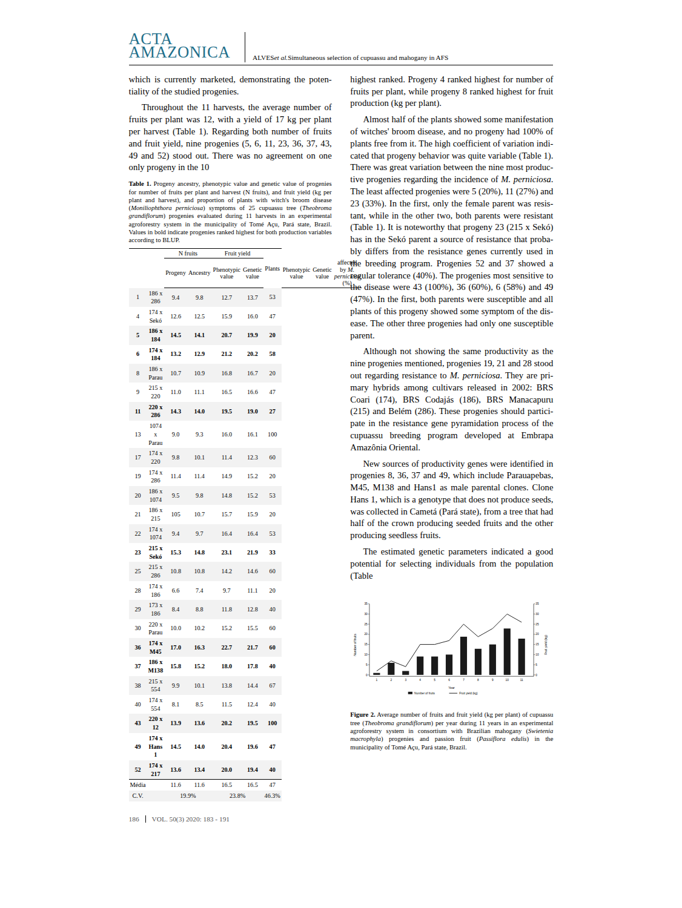ACTA AMAZONICA
ALVES et al. Simultaneous selection of cupuassu and mahogany in AFS
which is currently marketed, demonstrating the potentiality of the studied progenies.
Throughout the 11 harvests, the average number of fruits per plant was 12, with a yield of 17 kg per plant per harvest (Table 1). Regarding both number of fruits and fruit yield, nine progenies (5, 6, 11, 23, 36, 37, 43, 49 and 52) stood out. There was no agreement on one only progeny in the 10
Table 1. Progeny ancestry, phenotypic value and genetic value of progenies for number of fruits per plant and harvest (N fruits), and fruit yield (kg per plant and harvest), and proportion of plants with witch's broom disease (Moniliophthora perniciosa) symptoms of 25 cupuassu tree (Theobroma grandiflorum) progenies evaluated during 11 harvests in an experimental agroforestry system in the municipality of Tomé Açu, Pará state, Brazil. Values in bold indicate progenies ranked highest for both production variables according to BLUP.
| | | N fruits | Fruit yield | Plants |
| --- | --- | --- | --- | --- |
| Progeny | Ancestry | Phenotypic value | Genetic value | Phenotypic value | Genetic value | affected by M. perniciosa (%) |
| 1 | 186 x 286 | 9.4 | 9.8 | 12.7 | 13.7 | 53 |
| 4 | 174 x Sekó | 12.6 | 12.5 | 15.9 | 16.0 | 47 |
| 5 | 186 x 184 | 14.5 | 14.1 | 20.7 | 19.9 | 20 |
| 6 | 174 x 184 | 13.2 | 12.9 | 21.2 | 20.2 | 58 |
| 8 | 186 x Parau | 10.7 | 10.9 | 16.8 | 16.7 | 20 |
| 9 | 215 x 220 | 11.0 | 11.1 | 16.5 | 16.6 | 47 |
| 11 | 220 x 286 | 14.3 | 14.0 | 19.5 | 19.0 | 27 |
| 13 | 1074 x Parau | 9.0 | 9.3 | 16.0 | 16.1 | 100 |
| 17 | 174 x 220 | 9.8 | 10.1 | 11.4 | 12.3 | 60 |
| 19 | 174 x 286 | 11.4 | 11.4 | 14.9 | 15.2 | 20 |
| 20 | 186 x 1074 | 9.5 | 9.8 | 14.8 | 15.2 | 53 |
| 21 | 186 x 215 | 105 | 10.7 | 15.7 | 15.9 | 20 |
| 22 | 174 x 1074 | 9.4 | 9.7 | 16.4 | 16.4 | 53 |
| 23 | 215 x Sekó | 15.3 | 14.8 | 23.1 | 21.9 | 33 |
| 25 | 215 x 286 | 10.8 | 10.8 | 14.2 | 14.6 | 60 |
| 28 | 174 x 186 | 6.6 | 7.4 | 9.7 | 11.1 | 20 |
| 29 | 173 x 186 | 8.4 | 8.8 | 11.8 | 12.8 | 40 |
| 30 | 220 x Parau | 10.0 | 10.2 | 15.2 | 15.5 | 60 |
| 36 | 174 x M45 | 17.0 | 16.3 | 22.7 | 21.7 | 60 |
| 37 | 186 x M138 | 15.8 | 15.2 | 18.0 | 17.8 | 40 |
| 38 | 215 x 554 | 9.9 | 10.1 | 13.8 | 14.4 | 67 |
| 40 | 174 x 554 | 8.1 | 8.5 | 11.5 | 12.4 | 40 |
| 43 | 220 x 12 | 13.9 | 13.6 | 20.2 | 19.5 | 100 |
| 49 | 174 x Hans 1 | 14.5 | 14.0 | 20.4 | 19.6 | 47 |
| 52 | 174 x 217 | 13.6 | 13.4 | 20.0 | 19.4 | 40 |
| Média | | 11.6 | 11.6 | 16.5 | 16.5 | 47 |
| C.V. | | 19.9% | 23.8% | 46.3% |
highest ranked. Progeny 4 ranked highest for number of fruits per plant, while progeny 8 ranked highest for fruit production (kg per plant).
Almost half of the plants showed some manifestation of witches' broom disease, and no progeny had 100% of plants free from it. The high coefficient of variation indicated that progeny behavior was quite variable (Table 1). There was great variation between the nine most productive progenies regarding the incidence of M. perniciosa. The least affected progenies were 5 (20%), 11 (27%) and 23 (33%). In the first, only the female parent was resistant, while in the other two, both parents were resistant (Table 1). It is noteworthy that progeny 23 (215 x Sekó) has in the Sekó parent a source of resistance that probably differs from the resistance genes currently used in the breeding program. Progenies 52 and 37 showed a regular tolerance (40%). The progenies most sensitive to the disease were 43 (100%), 36 (60%), 6 (58%) and 49 (47%). In the first, both parents were susceptible and all plants of this progeny showed some symptom of the disease. The other three progenies had only one susceptible parent.
Although not showing the same productivity as the nine progenies mentioned, progenies 19, 21 and 28 stood out regarding resistance to M. perniciosa. They are primary hybrids among cultivars released in 2002: BRS Coari (174), BRS Codajás (186), BRS Manacapuru (215) and Belém (286). These progenies should participate in the resistance gene pyramidation process of the cupuassu breeding program developed at Embrapa Amazônia Oriental.
New sources of productivity genes were identified in progenies 8, 36, 37 and 49, which include Parauapebas, M45, M138 and Hans1 as male parental clones. Clone Hans 1, which is a genotype that does not produce seeds, was collected in Cametá (Pará state), from a tree that had half of the crown producing seeded fruits and the other producing seedless fruits.
The estimated genetic parameters indicated a good potential for selecting individuals from the population (Table
35 30 25 20 15 10 5 0 35 30 25 20 15 10 5 0 Number of fruits Fruit yield (kg) Year 1 2 3 4 5 6 7 8 9 10 11 Number of fruits Fruit yield (kg)
Figure 2. Average number of fruits and fruit yield (kg per plant) of cupuassu tree (Theobroma grandiflorum) per year during 11 years in an experimental agroforestry system in consortium with Brazilian mahogany (Swietenia macrophyla) progenies and passion fruit (Passiflora edulis) in the municipality of Tomé Açu, Pará state, Brazil.
186 VOL. 50(3) 2020: 183 - 191